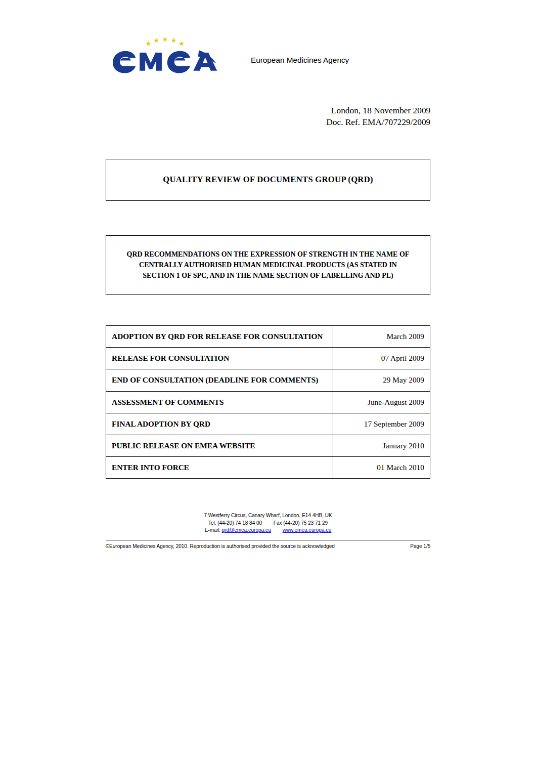European Medicines Agency
London, 18 November 2009
Doc. Ref. EMA/707229/2009
QUALITY REVIEW OF DOCUMENTS GROUP (QRD)
QRD RECOMMENDATIONS ON THE EXPRESSION OF STRENGTH IN THE NAME OF
CENTRALLY AUTHORISED HUMAN MEDICINAL PRODUCTS (AS STATED IN
SECTION 1 OF SPC, AND IN THE NAME SECTION OF LABELLING AND PL)
| Adoption by QRD for release for consultation | March 2009 |
| Release for consultation | 07 April 2009 |
| End of consultation (deadline for comments) | 29 May 2009 |
| Assessment of comments | June-August 2009 |
| Final adoption by QRD | 17 September 2009 |
| Public release on EMEA website | January 2010 |
| Enter into force | 01 March 2010 |
7 Westferry Circus, Canary Wharf, London, E14 4HB, UK
Tel. (44-20) 74 18 84 00 Fax (44-20) 75 23 71 29
E-mail: qrd@emea.europa.eu www.emea.europa.eu
©European Medicines Agency, 2010. Reproduction is authorised provided the source is acknowledged Page 1/5